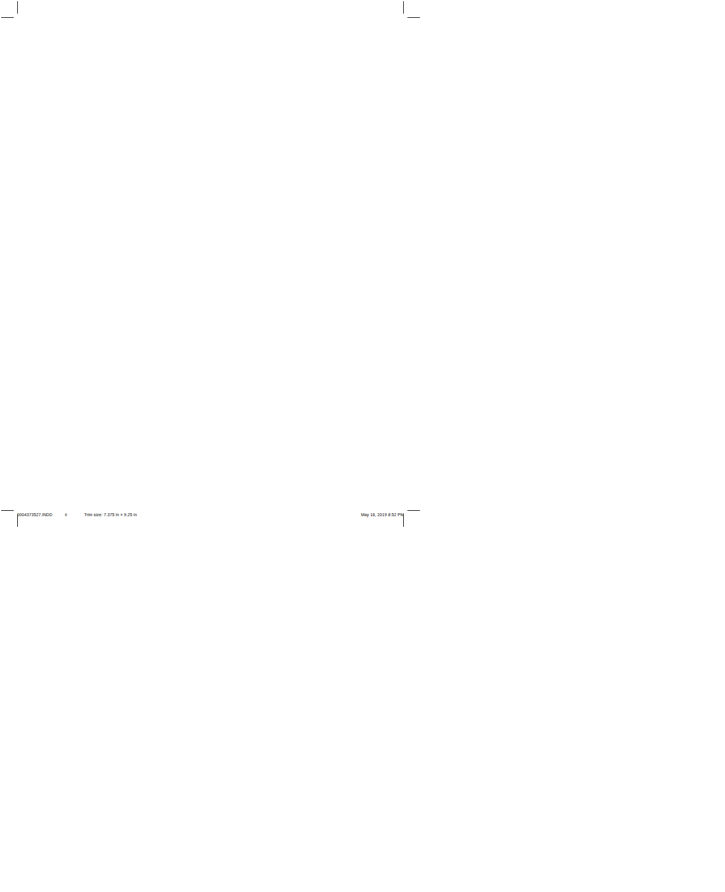0004373527.INDD ii Trim size: 7.375 in × 9.25 in May 16, 2019 8:52 PM